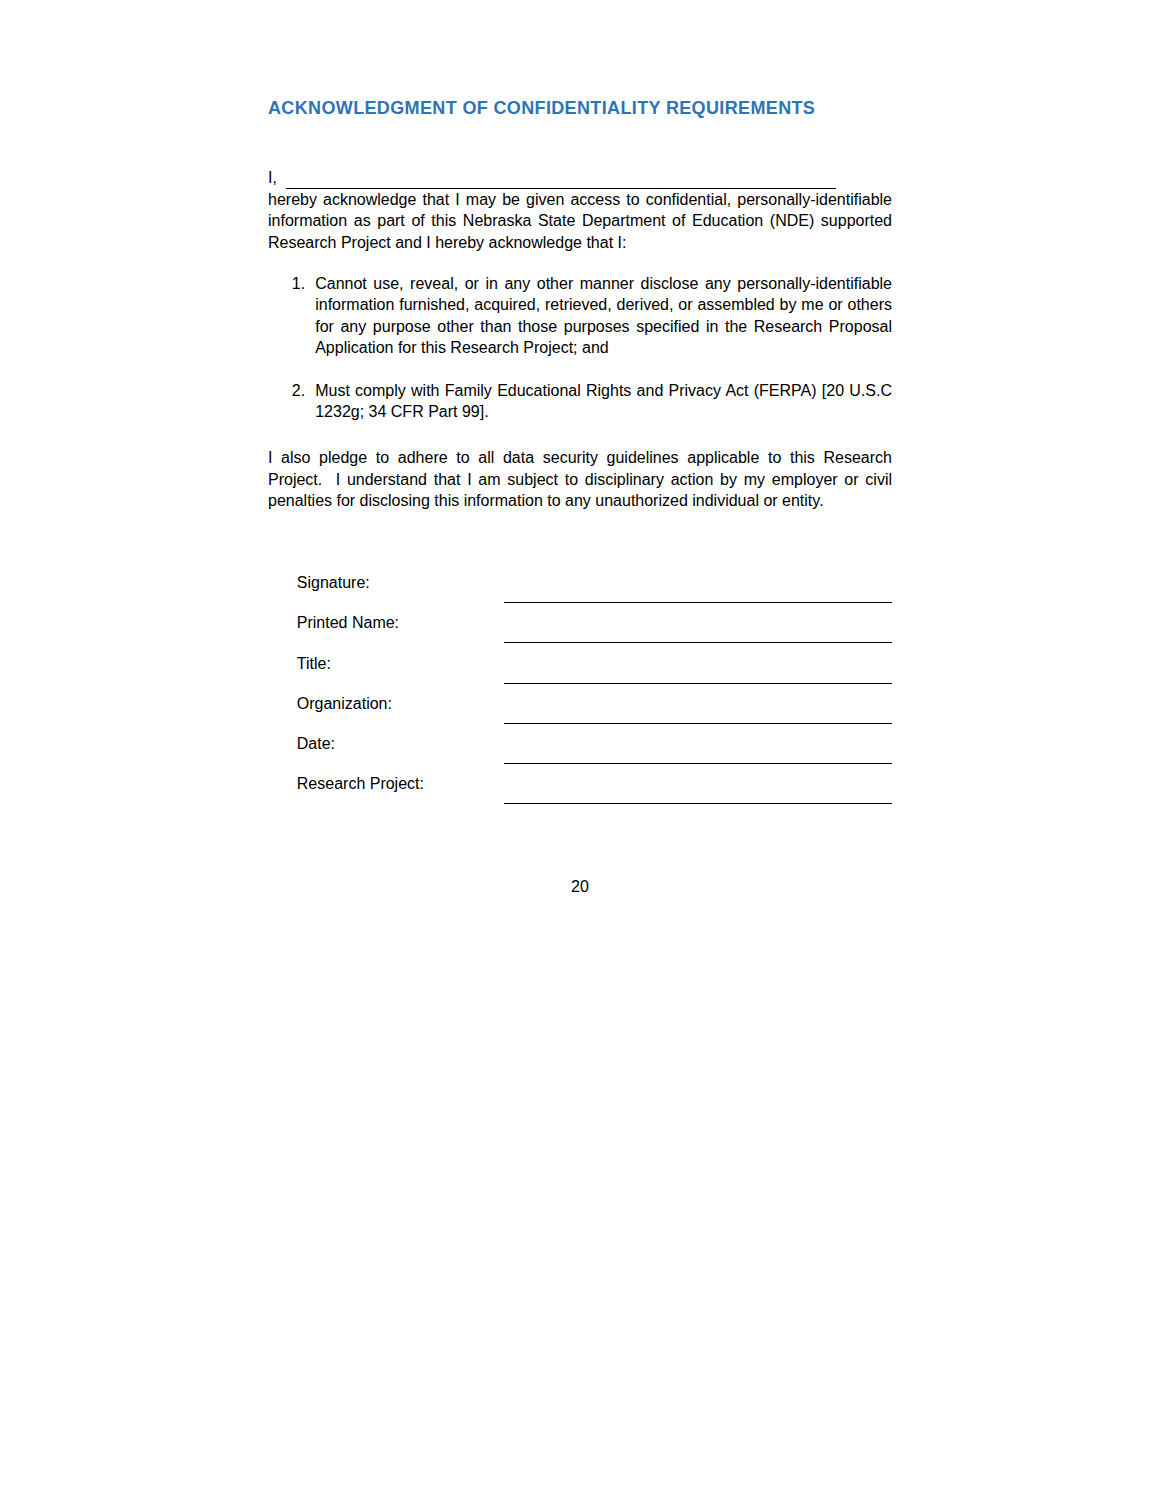ACKNOWLEDGMENT OF CONFIDENTIALITY REQUIREMENTS
I,
hereby acknowledge that I may be given access to confidential, personally-identifiable information as part of this Nebraska State Department of Education (NDE) supported Research Project and I hereby acknowledge that I:
Cannot use, reveal, or in any other manner disclose any personally-identifiable information furnished, acquired, retrieved, derived, or assembled by me or others for any purpose other than those purposes specified in the Research Proposal Application for this Research Project; and
Must comply with Family Educational Rights and Privacy Act (FERPA) [20 U.S.C 1232g; 34 CFR Part 99].
I also pledge to adhere to all data security guidelines applicable to this Research Project. I understand that I am subject to disciplinary action by my employer or civil penalties for disclosing this information to any unauthorized individual or entity.
| Signature: | |
| Printed Name: | |
| Title: | |
| Organization: | |
| Date: | |
| Research Project: | |
20